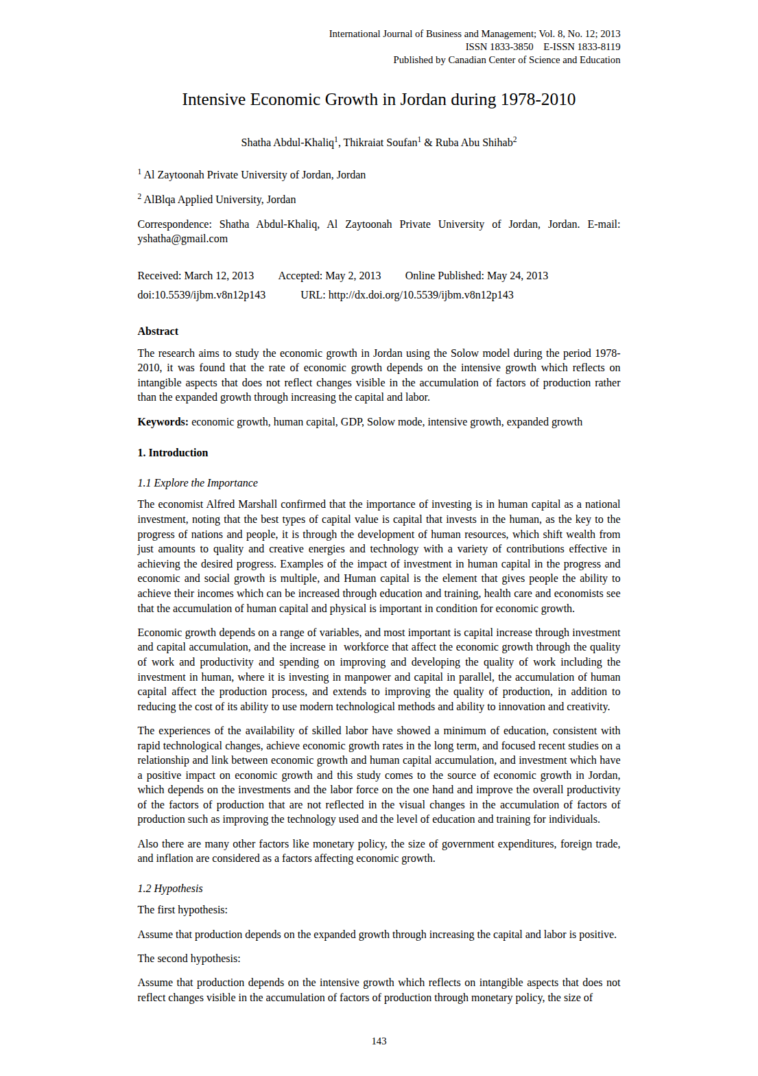International Journal of Business and Management; Vol. 8, No. 12; 2013
ISSN 1833-3850 E-ISSN 1833-8119
Published by Canadian Center of Science and Education
Intensive Economic Growth in Jordan during 1978-2010
Shatha Abdul-Khaliq1, Thikraiat Soufan1 & Ruba Abu Shihab2
1 Al Zaytoonah Private University of Jordan, Jordan
2 AlBlqa Applied University, Jordan
Correspondence: Shatha Abdul-Khaliq, Al Zaytoonah Private University of Jordan, Jordan. E-mail: yshatha@gmail.com
Received: March 12, 2013 Accepted: May 2, 2013 Online Published: May 24, 2013
doi:10.5539/ijbm.v8n12p143URL: http://dx.doi.org/10.5539/ijbm.v8n12p143
Abstract
The research aims to study the economic growth in Jordan using the Solow model during the period 1978-2010, it was found that the rate of economic growth depends on the intensive growth which reflects on intangible aspects that does not reflect changes visible in the accumulation of factors of production rather than the expanded growth through increasing the capital and labor.
Keywords: economic growth, human capital, GDP, Solow mode, intensive growth, expanded growth
1. Introduction
1.1 Explore the Importance
The economist Alfred Marshall confirmed that the importance of investing is in human capital as a national investment, noting that the best types of capital value is capital that invests in the human, as the key to the progress of nations and people, it is through the development of human resources, which shift wealth from just amounts to quality and creative energies and technology with a variety of contributions effective in achieving the desired progress. Examples of the impact of investment in human capital in the progress and economic and social growth is multiple, and Human capital is the element that gives people the ability to achieve their incomes which can be increased through education and training, health care and economists see that the accumulation of human capital and physical is important in condition for economic growth.
Economic growth depends on a range of variables, and most important is capital increase through investment and capital accumulation, and the increase in workforce that affect the economic growth through the quality of work and productivity and spending on improving and developing the quality of work including the investment in human, where it is investing in manpower and capital in parallel, the accumulation of human capital affect the production process, and extends to improving the quality of production, in addition to reducing the cost of its ability to use modern technological methods and ability to innovation and creativity.
The experiences of the availability of skilled labor have showed a minimum of education, consistent with rapid technological changes, achieve economic growth rates in the long term, and focused recent studies on a relationship and link between economic growth and human capital accumulation, and investment which have a positive impact on economic growth and this study comes to the source of economic growth in Jordan, which depends on the investments and the labor force on the one hand and improve the overall productivity of the factors of production that are not reflected in the visual changes in the accumulation of factors of production such as improving the technology used and the level of education and training for individuals.
Also there are many other factors like monetary policy, the size of government expenditures, foreign trade, and inflation are considered as a factors affecting economic growth.
1.2 Hypothesis
The first hypothesis:
Assume that production depends on the expanded growth through increasing the capital and labor is positive.
The second hypothesis:
Assume that production depends on the intensive growth which reflects on intangible aspects that does not reflect changes visible in the accumulation of factors of production through monetary policy, the size of
143